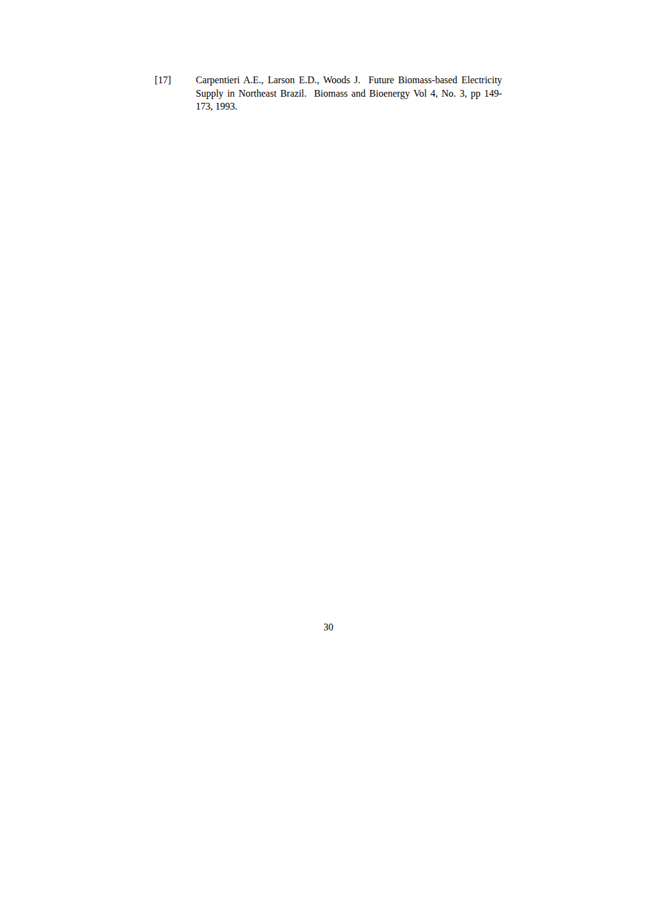[17] Carpentieri A.E., Larson E.D., Woods J. Future Biomass-based Electricity Supply in Northeast Brazil. Biomass and Bioenergy Vol 4, No. 3, pp 149-173, 1993.
30